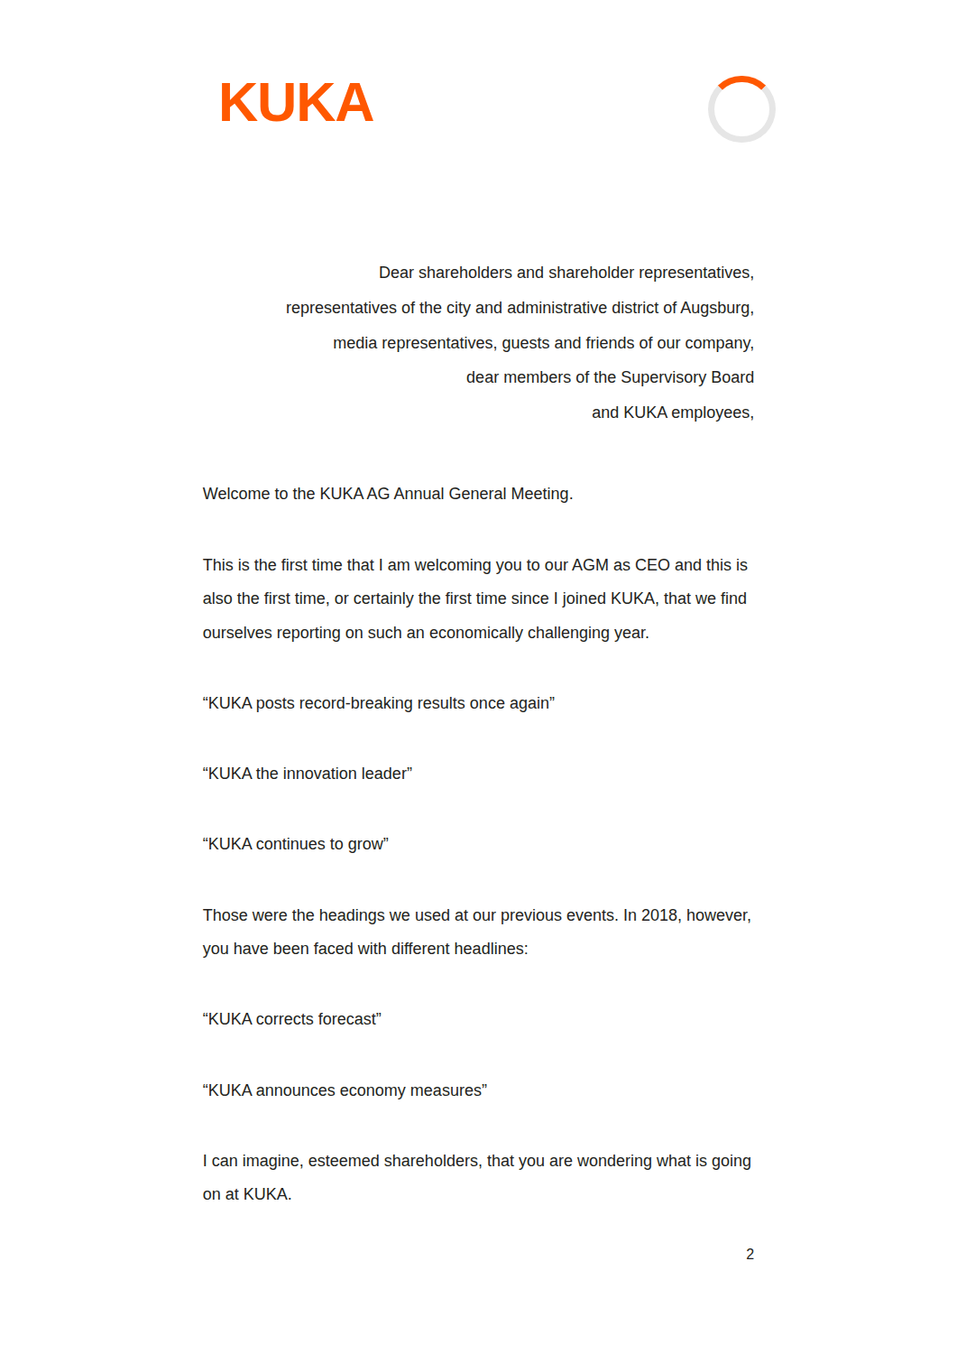KUKA
Dear shareholders and shareholder representatives,
representatives of the city and administrative district of Augsburg,
media representatives, guests and friends of our company,
dear members of the Supervisory Board
and KUKA employees,
Welcome to the KUKA AG Annual General Meeting.
This is the first time that I am welcoming you to our AGM as CEO and this is also the first time, or certainly the first time since I joined KUKA, that we find ourselves reporting on such an economically challenging year.
“KUKA posts record-breaking results once again”
“KUKA the innovation leader”
“KUKA continues to grow”
Those were the headings we used at our previous events. In 2018, however, you have been faced with different headlines:
“KUKA corrects forecast”
“KUKA announces economy measures”
I can imagine, esteemed shareholders, that you are wondering what is going on at KUKA.
2